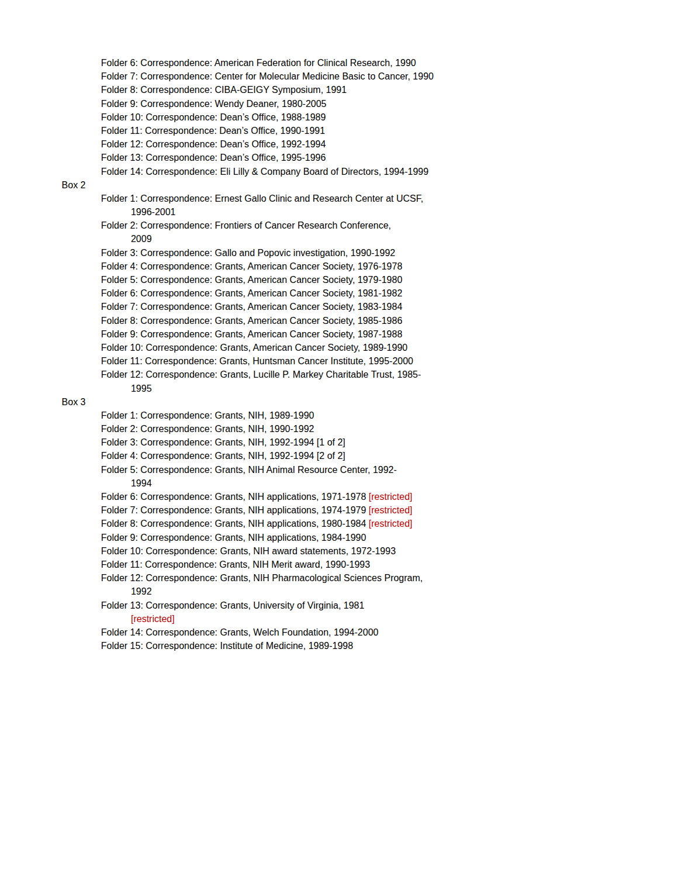Folder 6: Correspondence: American Federation for Clinical Research, 1990
Folder 7: Correspondence: Center for Molecular Medicine Basic to Cancer, 1990
Folder 8: Correspondence: CIBA-GEIGY Symposium, 1991
Folder 9: Correspondence: Wendy Deaner, 1980-2005
Folder 10: Correspondence: Dean’s Office, 1988-1989
Folder 11: Correspondence: Dean’s Office, 1990-1991
Folder 12: Correspondence: Dean’s Office, 1992-1994
Folder 13: Correspondence: Dean’s Office, 1995-1996
Folder 14: Correspondence: Eli Lilly & Company Board of Directors, 1994-1999
Box 2
Folder 1: Correspondence: Ernest Gallo Clinic and Research Center at UCSF,1996-2001
Folder 2: Correspondence: Frontiers of Cancer Research Conference,2009
Folder 3: Correspondence: Gallo and Popovic investigation, 1990-1992
Folder 4: Correspondence: Grants, American Cancer Society, 1976-1978
Folder 5: Correspondence: Grants, American Cancer Society, 1979-1980
Folder 6: Correspondence: Grants, American Cancer Society, 1981-1982
Folder 7: Correspondence: Grants, American Cancer Society, 1983-1984
Folder 8: Correspondence: Grants, American Cancer Society, 1985-1986
Folder 9: Correspondence: Grants, American Cancer Society, 1987-1988
Folder 10: Correspondence: Grants, American Cancer Society, 1989-1990
Folder 11: Correspondence: Grants, Huntsman Cancer Institute, 1995-2000
Folder 12: Correspondence: Grants, Lucille P. Markey Charitable Trust, 1985-1995
Box 3
Folder 1: Correspondence: Grants, NIH, 1989-1990
Folder 2: Correspondence: Grants, NIH, 1990-1992
Folder 3: Correspondence: Grants, NIH, 1992-1994 [1 of 2]
Folder 4: Correspondence: Grants, NIH, 1992-1994 [2 of 2]
Folder 5: Correspondence: Grants, NIH Animal Resource Center, 1992-1994
Folder 6: Correspondence: Grants, NIH applications, 1971-1978 [restricted]
Folder 7: Correspondence: Grants, NIH applications, 1974-1979 [restricted]
Folder 8: Correspondence: Grants, NIH applications, 1980-1984 [restricted]
Folder 9: Correspondence: Grants, NIH applications, 1984-1990
Folder 10: Correspondence: Grants, NIH award statements, 1972-1993
Folder 11: Correspondence: Grants, NIH Merit award, 1990-1993
Folder 12: Correspondence: Grants, NIH Pharmacological Sciences Program,1992
Folder 13: Correspondence: Grants, University of Virginia, 1981[restricted]
Folder 14: Correspondence: Grants, Welch Foundation, 1994-2000
Folder 15: Correspondence: Institute of Medicine, 1989-1998